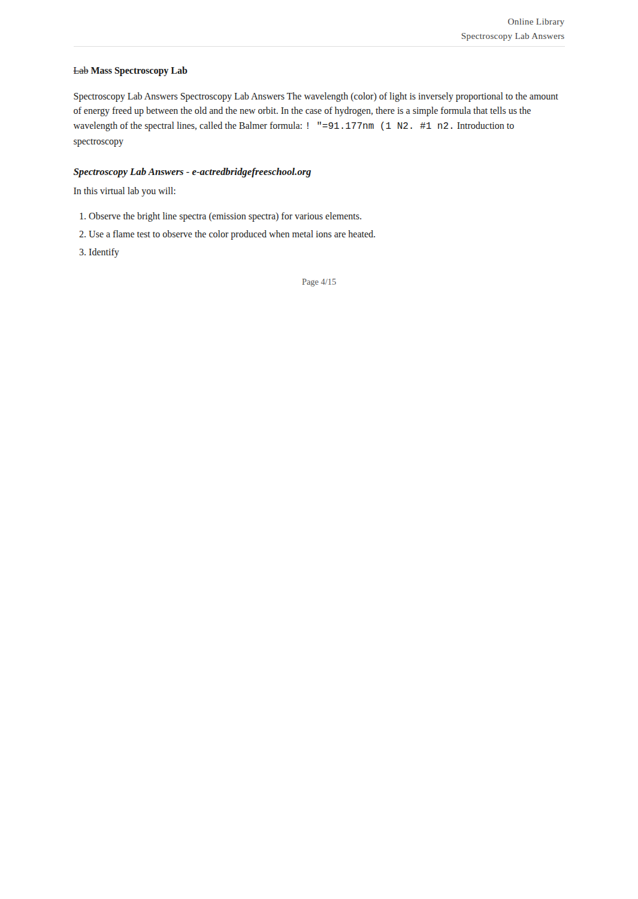Online Library Spectroscopy Lab Answers
Lab Mass Spectroscopy Lab
Spectroscopy Lab Answers Spectroscopy Lab Answers The wavelength (color) of light is inversely proportional to the amount of energy freed up between the old and the new orbit. In the case of hydrogen, there is a simple formula that tells us the wavelength of the spectral lines, called the Balmer formula: ! "=91.177nm (1 N2. #1 n2. Introduction to spectroscopy
Spectroscopy Lab Answers - e-actredbridgefreeschool.org
In this virtual lab you will:
Observe the bright line spectra (emission spectra) for various elements.
Use a flame test to observe the color produced when metal ions are heated.
Identify
Page 4/15